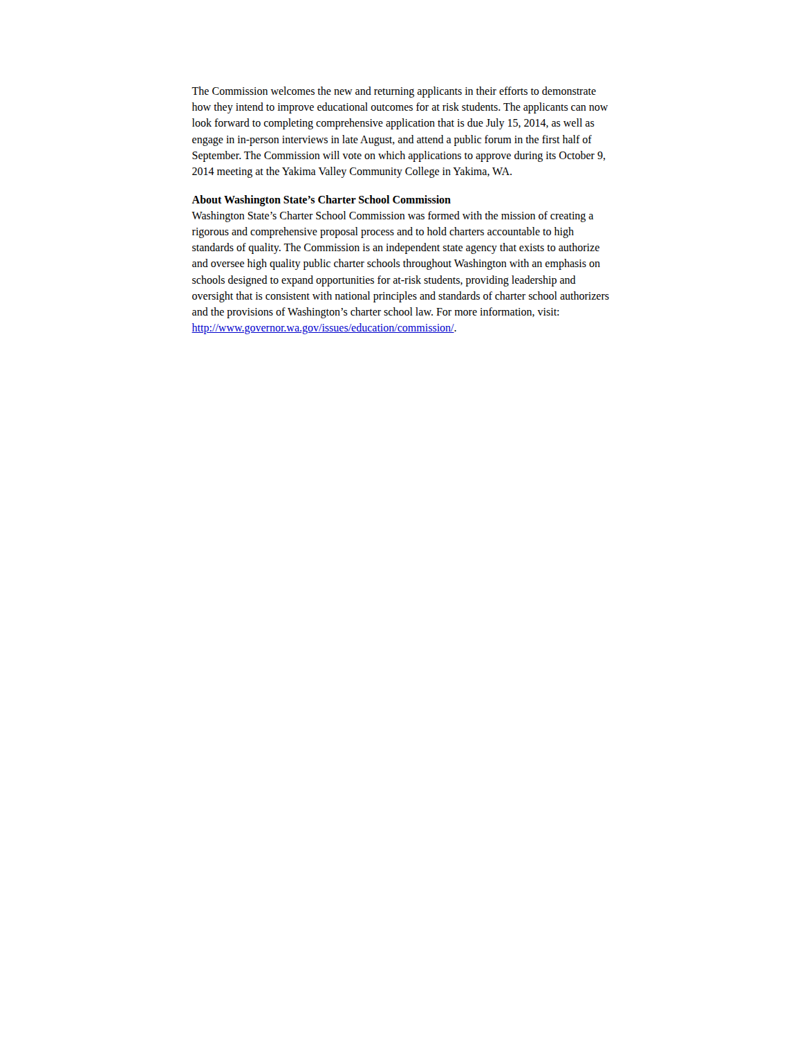The Commission welcomes the new and returning applicants in their efforts to demonstrate how they intend to improve educational outcomes for at risk students. The applicants can now look forward to completing comprehensive application that is due July 15, 2014, as well as engage in in-person interviews in late August, and attend a public forum in the first half of September. The Commission will vote on which applications to approve during its October 9, 2014 meeting at the Yakima Valley Community College in Yakima, WA.
About Washington State’s Charter School Commission
Washington State’s Charter School Commission was formed with the mission of creating a rigorous and comprehensive proposal process and to hold charters accountable to high standards of quality. The Commission is an independent state agency that exists to authorize and oversee high quality public charter schools throughout Washington with an emphasis on schools designed to expand opportunities for at-risk students, providing leadership and oversight that is consistent with national principles and standards of charter school authorizers and the provisions of Washington’s charter school law. For more information, visit: http://www.governor.wa.gov/issues/education/commission/.